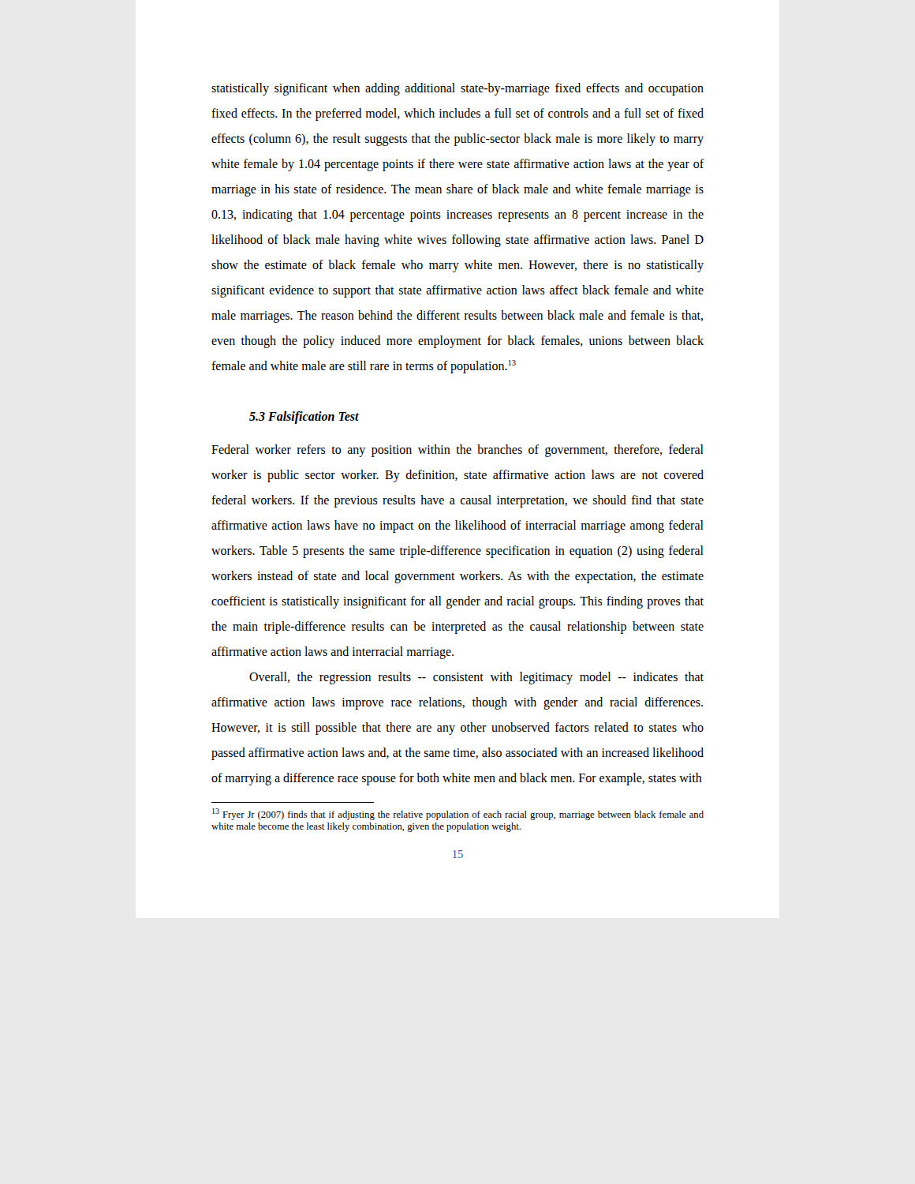statistically significant when adding additional state-by-marriage fixed effects and occupation fixed effects. In the preferred model, which includes a full set of controls and a full set of fixed effects (column 6), the result suggests that the public-sector black male is more likely to marry white female by 1.04 percentage points if there were state affirmative action laws at the year of marriage in his state of residence. The mean share of black male and white female marriage is 0.13, indicating that 1.04 percentage points increases represents an 8 percent increase in the likelihood of black male having white wives following state affirmative action laws. Panel D show the estimate of black female who marry white men. However, there is no statistically significant evidence to support that state affirmative action laws affect black female and white male marriages. The reason behind the different results between black male and female is that, even though the policy induced more employment for black females, unions between black female and white male are still rare in terms of population.13
5.3 Falsification Test
Federal worker refers to any position within the branches of government, therefore, federal worker is public sector worker. By definition, state affirmative action laws are not covered federal workers. If the previous results have a causal interpretation, we should find that state affirmative action laws have no impact on the likelihood of interracial marriage among federal workers. Table 5 presents the same triple-difference specification in equation (2) using federal workers instead of state and local government workers. As with the expectation, the estimate coefficient is statistically insignificant for all gender and racial groups. This finding proves that the main triple-difference results can be interpreted as the causal relationship between state affirmative action laws and interracial marriage.
Overall, the regression results -- consistent with legitimacy model -- indicates that affirmative action laws improve race relations, though with gender and racial differences. However, it is still possible that there are any other unobserved factors related to states who passed affirmative action laws and, at the same time, also associated with an increased likelihood of marrying a difference race spouse for both white men and black men. For example, states with
13 Fryer Jr (2007) finds that if adjusting the relative population of each racial group, marriage between black female and white male become the least likely combination, given the population weight.
15